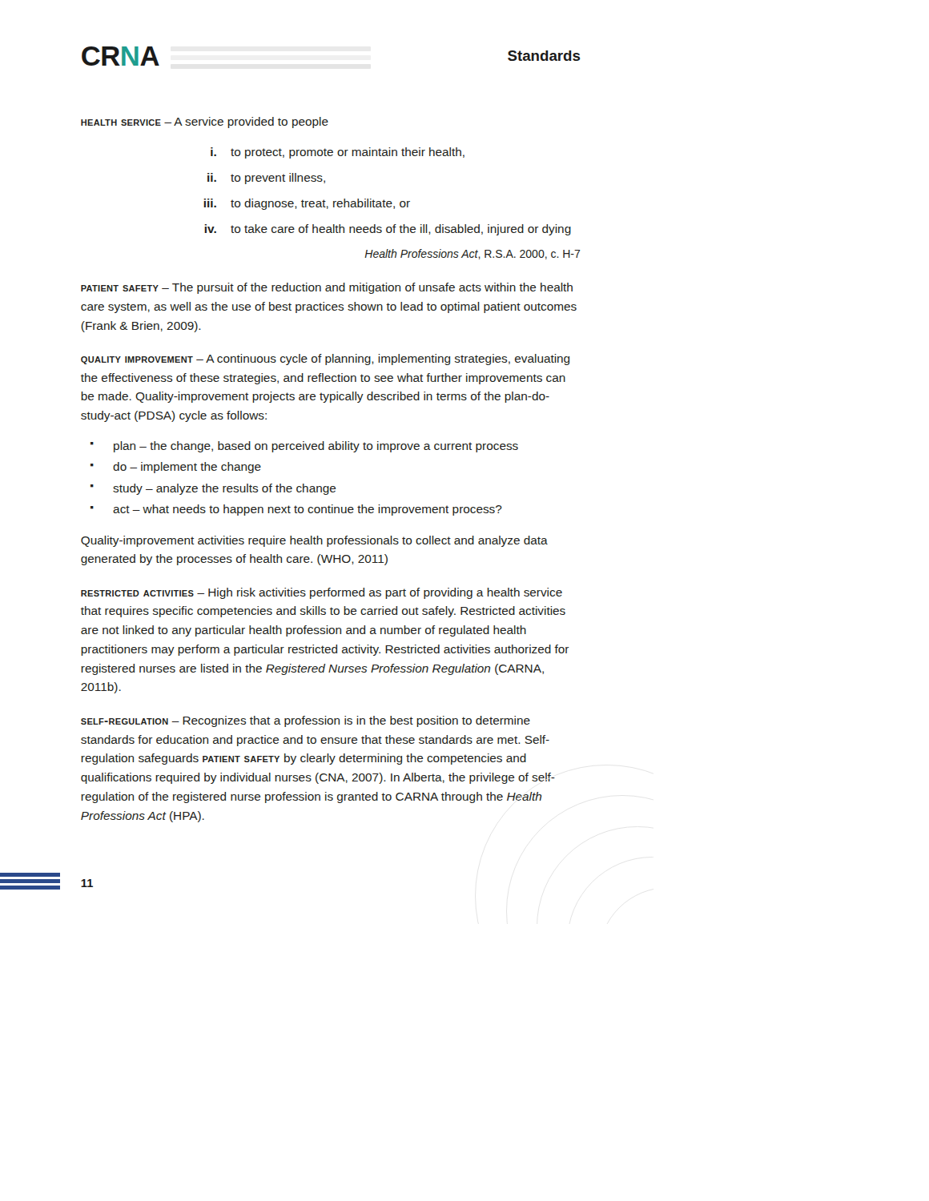CRNA
Standards
Health service – A service provided to people
i. to protect, promote or maintain their health,
ii. to prevent illness,
iii. to diagnose, treat, rehabilitate, or
iv. to take care of health needs of the ill, disabled, injured or dying
Health Professions Act, R.S.A. 2000, c. H-7
Patient safety – The pursuit of the reduction and mitigation of unsafe acts within the health care system, as well as the use of best practices shown to lead to optimal patient outcomes (Frank & Brien, 2009).
Quality improvement – A continuous cycle of planning, implementing strategies, evaluating the effectiveness of these strategies, and reflection to see what further improvements can be made. Quality-improvement projects are typically described in terms of the plan-do-study-act (PDSA) cycle as follows:
plan – the change, based on perceived ability to improve a current process
do – implement the change
study – analyze the results of the change
act – what needs to happen next to continue the improvement process?
Quality-improvement activities require health professionals to collect and analyze data generated by the processes of health care. (WHO, 2011)
Restricted activities – High risk activities performed as part of providing a health service that requires specific competencies and skills to be carried out safely. Restricted activities are not linked to any particular health profession and a number of regulated health practitioners may perform a particular restricted activity. Restricted activities authorized for registered nurses are listed in the Registered Nurses Profession Regulation (CARNA, 2011b).
Self-regulation – Recognizes that a profession is in the best position to determine standards for education and practice and to ensure that these standards are met. Self-regulation safeguards patient safety by clearly determining the competencies and qualifications required by individual nurses (CNA, 2007). In Alberta, the privilege of self-regulation of the registered nurse profession is granted to CARNA through the Health Professions Act (HPA).
11